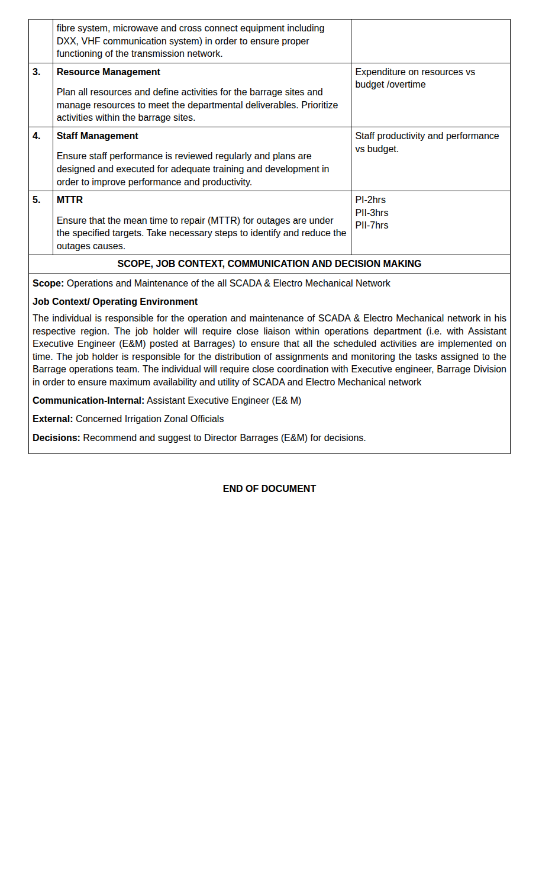| | fibre system, microwave and cross connect equipment including DXX, VHF communication system) in order to ensure proper functioning of the transmission network. | |
| 3. | Resource Management Plan all resources and define activities for the barrage sites and manage resources to meet the departmental deliverables. Prioritize activities within the barrage sites. | Expenditure on resources vs budget /overtime |
| 4. | Staff Management Ensure staff performance is reviewed regularly and plans are designed and executed for adequate training and development in order to improve performance and productivity. | Staff productivity and performance vs budget. |
| 5. | MTTR Ensure that the mean time to repair (MTTR) for outages are under the specified targets. Take necessary steps to identify and reduce the outages causes. | PI-2hrs PII-3hrs PII-7hrs |
| SCOPE, JOB CONTEXT, COMMUNICATION AND DECISION MAKING |
| Scope: Operations and Maintenance of the all SCADA & Electro Mechanical Network Job Context/ Operating Environment The individual is responsible for the operation and maintenance of SCADA & Electro Mechanical network in his respective region. The job holder will require close liaison within operations department (i.e. with Assistant Executive Engineer (E&M) posted at Barrages) to ensure that all the scheduled activities are implemented on time. The job holder is responsible for the distribution of assignments and monitoring the tasks assigned to the Barrage operations team. The individual will require close coordination with Executive engineer, Barrage Division in order to ensure maximum availability and utility of SCADA and Electro Mechanical network Communication-Internal: Assistant Executive Engineer (E& M) External: Concerned Irrigation Zonal Officials Decisions: Recommend and suggest to Director Barrages (E&M) for decisions. |
END OF DOCUMENT